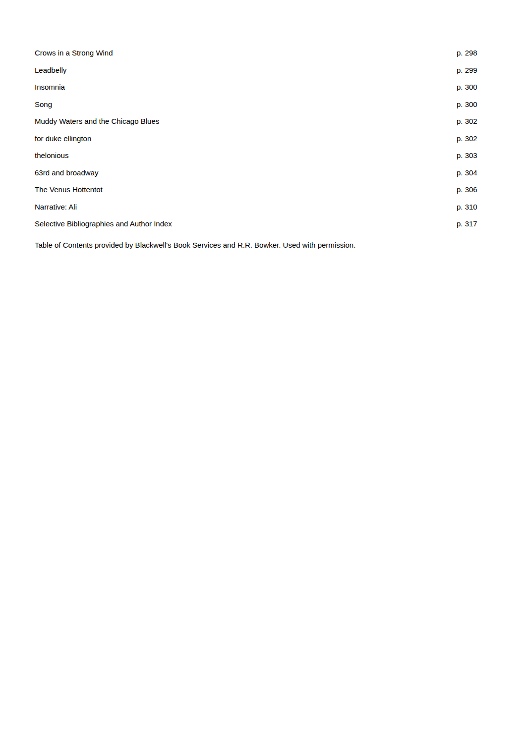| Crows in a Strong Wind | p. 298 |
| Leadbelly | p. 299 |
| Insomnia | p. 300 |
| Song | p. 300 |
| Muddy Waters and the Chicago Blues | p. 302 |
| for duke ellington | p. 302 |
| thelonious | p. 303 |
| 63rd and broadway | p. 304 |
| The Venus Hottentot | p. 306 |
| Narrative: Ali | p. 310 |
| Selective Bibliographies and Author Index | p. 317 |
Table of Contents provided by Blackwell's Book Services and R.R. Bowker. Used with permission.